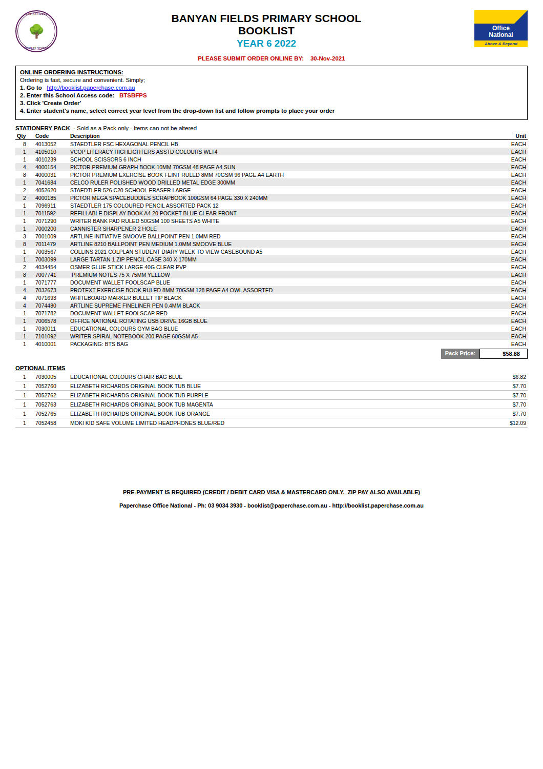BANYAN FIELDS
🌳
PRIMARY SCHOOL
BANYAN FIELDS PRIMARY SCHOOL
BOOKLIST
YEAR 6 2022
Office
National
Above & Beyond
PLEASE SUBMIT ORDER ONLINE BY: 30-Nov-2021
ONLINE ORDERING INSTRUCTIONS:
Ordering is fast, secure and convenient. Simply;
1. Go to http://booklist.paperchase.com.au
2. Enter this School Access code: BTSBFPS
3. Click 'Create Order'
4. Enter student's name, select correct year level from the drop-down list and follow prompts to place your order
STATIONERY PACK - Sold as a Pack only - items can not be altered
| Qty | Code | Description | Unit |
| --- | --- | --- | --- |
| 8 | 4013052 | STAEDTLER FSC HEXAGONAL PENCIL HB | EACH |
| 1 | 4105010 | VCOP LITERACY HIGHLIGHTERS ASSTD COLOURS WLT4 | EACH |
| 1 | 4010239 | SCHOOL SCISSORS 6 INCH | EACH |
| 4 | 4000154 | PICTOR PREMIUM GRAPH BOOK 10MM 70GSM 48 PAGE A4 SUN | EACH |
| 8 | 4000031 | PICTOR PREMIUM EXERCISE BOOK FEINT RULED 8MM 70GSM 96 PAGE A4 EARTH | EACH |
| 1 | 7041684 | CELCO RULER POLISHED WOOD DRILLED METAL EDGE 300MM | EACH |
| 2 | 4052620 | STAEDTLER 526 C20 SCHOOL ERASER LARGE | EACH |
| 2 | 4000185 | PICTOR MEGA SPACEBUDDIES SCRAPBOOK 100GSM 64 PAGE 330 X 240MM | EACH |
| 1 | 7096911 | STAEDTLER 175 COLOURED PENCIL ASSORTED PACK 12 | EACH |
| 1 | 7011592 | REFILLABLE DISPLAY BOOK A4 20 POCKET BLUE CLEAR FRONT | EACH |
| 1 | 7071290 | WRITER BANK PAD RULED 50GSM 100 SHEETS A5 WHITE | EACH |
| 1 | 7000200 | CANNISTER SHARPENER 2 HOLE | EACH |
| 3 | 7001009 | ARTLINE INITIATIVE SMOOVE BALLPOINT PEN 1.0MM RED | EACH |
| 8 | 7011479 | ARTLINE 8210 BALLPOINT PEN MEDIUM 1.0MM SMOOVE BLUE | EACH |
| 1 | 7003567 | COLLINS 2021 COLPLAN STUDENT DIARY WEEK TO VIEW CASEBOUND A5 | EACH |
| 1 | 7003099 | LARGE TARTAN 1 ZIP PENCIL CASE 340 X 170MM | EACH |
| 2 | 4034454 | OSMER GLUE STICK LARGE 40G CLEAR PVP | EACH |
| 8 | 7007741 | PREMIUM NOTES 75 X 75MM YELLOW | EACH |
| 1 | 7071777 | DOCUMENT WALLET FOOLSCAP BLUE | EACH |
| 4 | 7032673 | PROTEXT EXERCISE BOOK RULED 8MM 70GSM 128 PAGE A4 OWL ASSORTED | EACH |
| 4 | 7071693 | WHITEBOARD MARKER BULLET TIP BLACK | EACH |
| 4 | 7074480 | ARTLINE SUPREME FINELINER PEN 0.4MM BLACK | EACH |
| 1 | 7071782 | DOCUMENT WALLET FOOLSCAP RED | EACH |
| 1 | 7006578 | OFFICE NATIONAL ROTATING USB DRIVE 16GB BLUE | EACH |
| 1 | 7030011 | EDUCATIONAL COLOURS GYM BAG BLUE | EACH |
| 1 | 7101092 | WRITER SPIRAL NOTEBOOK 200 PAGE 60GSM A5 | EACH |
| 1 | 4010001 | PACKAGING: BTS BAG | EACH |
Pack Price:
$58.88
OPTIONAL ITEMS
| 1 | 7030005 | EDUCATIONAL COLOURS CHAIR BAG BLUE | $6.82 |
| 1 | 7052760 | ELIZABETH RICHARDS ORIGINAL BOOK TUB BLUE | $7.70 |
| 1 | 7052762 | ELIZABETH RICHARDS ORIGINAL BOOK TUB PURPLE | $7.70 |
| 1 | 7052763 | ELIZABETH RICHARDS ORIGINAL BOOK TUB MAGENTA | $7.70 |
| 1 | 7052765 | ELIZABETH RICHARDS ORIGINAL BOOK TUB ORANGE | $7.70 |
| 1 | 7052458 | MOKI KID SAFE VOLUME LIMITED HEADPHONES BLUE/RED | $12.09 |
PRE-PAYMENT IS REQUIRED (CREDIT / DEBIT CARD VISA & MASTERCARD ONLY. ZIP PAY ALSO AVAILABLE)
Paperchase Office National - Ph: 03 9034 3930 - booklist@paperchase.com.au - http://booklist.paperchase.com.au